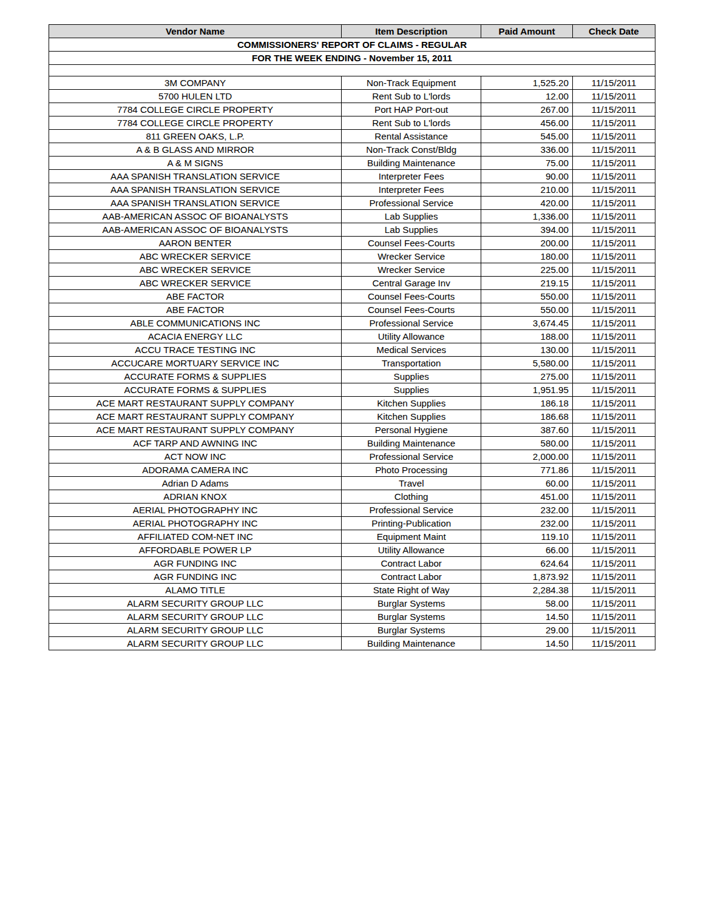| COMMISSIONERS' REPORT OF CLAIMS - REGULAR |
| FOR THE WEEK ENDING - November 15, 2011 |
| Vendor Name | Item Description | Paid Amount | Check Date |
| 3M COMPANY | Non-Track Equipment | 1,525.20 | 11/15/2011 |
| 5700 HULEN LTD | Rent Sub to L'lords | 12.00 | 11/15/2011 |
| 7784 COLLEGE CIRCLE PROPERTY | Port HAP Port-out | 267.00 | 11/15/2011 |
| 7784 COLLEGE CIRCLE PROPERTY | Rent Sub to L'lords | 456.00 | 11/15/2011 |
| 811 GREEN OAKS, L.P. | Rental Assistance | 545.00 | 11/15/2011 |
| A & B GLASS AND MIRROR | Non-Track Const/Bldg | 336.00 | 11/15/2011 |
| A & M SIGNS | Building Maintenance | 75.00 | 11/15/2011 |
| AAA SPANISH TRANSLATION SERVICE | Interpreter Fees | 90.00 | 11/15/2011 |
| AAA SPANISH TRANSLATION SERVICE | Interpreter Fees | 210.00 | 11/15/2011 |
| AAA SPANISH TRANSLATION SERVICE | Professional Service | 420.00 | 11/15/2011 |
| AAB-AMERICAN ASSOC OF BIOANALYSTS | Lab Supplies | 1,336.00 | 11/15/2011 |
| AAB-AMERICAN ASSOC OF BIOANALYSTS | Lab Supplies | 394.00 | 11/15/2011 |
| AARON BENTER | Counsel Fees-Courts | 200.00 | 11/15/2011 |
| ABC WRECKER SERVICE | Wrecker Service | 180.00 | 11/15/2011 |
| ABC WRECKER SERVICE | Wrecker Service | 225.00 | 11/15/2011 |
| ABC WRECKER SERVICE | Central Garage Inv | 219.15 | 11/15/2011 |
| ABE FACTOR | Counsel Fees-Courts | 550.00 | 11/15/2011 |
| ABE FACTOR | Counsel Fees-Courts | 550.00 | 11/15/2011 |
| ABLE COMMUNICATIONS INC | Professional Service | 3,674.45 | 11/15/2011 |
| ACACIA ENERGY LLC | Utility Allowance | 188.00 | 11/15/2011 |
| ACCU TRACE TESTING INC | Medical Services | 130.00 | 11/15/2011 |
| ACCUCARE MORTUARY SERVICE INC | Transportation | 5,580.00 | 11/15/2011 |
| ACCURATE FORMS & SUPPLIES | Supplies | 275.00 | 11/15/2011 |
| ACCURATE FORMS & SUPPLIES | Supplies | 1,951.95 | 11/15/2011 |
| ACE MART RESTAURANT SUPPLY COMPANY | Kitchen Supplies | 186.18 | 11/15/2011 |
| ACE MART RESTAURANT SUPPLY COMPANY | Kitchen Supplies | 186.68 | 11/15/2011 |
| ACE MART RESTAURANT SUPPLY COMPANY | Personal Hygiene | 387.60 | 11/15/2011 |
| ACF TARP AND AWNING INC | Building Maintenance | 580.00 | 11/15/2011 |
| ACT NOW INC | Professional Service | 2,000.00 | 11/15/2011 |
| ADORAMA CAMERA INC | Photo Processing | 771.86 | 11/15/2011 |
| Adrian D Adams | Travel | 60.00 | 11/15/2011 |
| ADRIAN KNOX | Clothing | 451.00 | 11/15/2011 |
| AERIAL PHOTOGRAPHY INC | Professional Service | 232.00 | 11/15/2011 |
| AERIAL PHOTOGRAPHY INC | Printing-Publication | 232.00 | 11/15/2011 |
| AFFILIATED COM-NET INC | Equipment Maint | 119.10 | 11/15/2011 |
| AFFORDABLE POWER LP | Utility Allowance | 66.00 | 11/15/2011 |
| AGR FUNDING INC | Contract Labor | 624.64 | 11/15/2011 |
| AGR FUNDING INC | Contract Labor | 1,873.92 | 11/15/2011 |
| ALAMO TITLE | State Right of Way | 2,284.38 | 11/15/2011 |
| ALARM SECURITY GROUP LLC | Burglar Systems | 58.00 | 11/15/2011 |
| ALARM SECURITY GROUP LLC | Burglar Systems | 14.50 | 11/15/2011 |
| ALARM SECURITY GROUP LLC | Burglar Systems | 29.00 | 11/15/2011 |
| ALARM SECURITY GROUP LLC | Building Maintenance | 14.50 | 11/15/2011 |